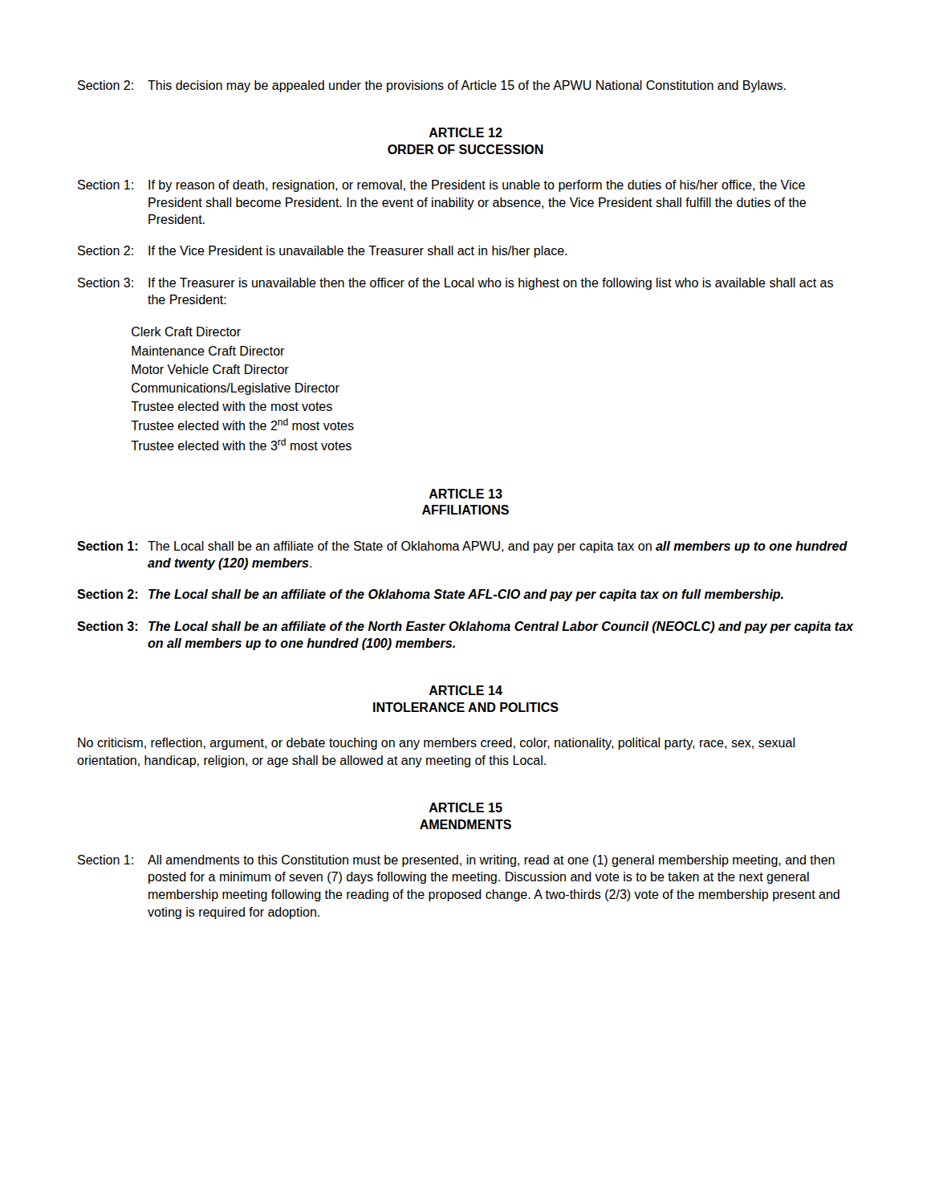Section 2:
This decision may be appealed under the provisions of Article 15 of the APWU National Constitution and Bylaws.
ARTICLE 12
ORDER OF SUCCESSION
Section 1:
If by reason of death, resignation, or removal, the President is unable to perform the duties of his/her office, the Vice President shall become President. In the event of inability or absence, the Vice President shall fulfill the duties of the President.
Section 2:
If the Vice President is unavailable the Treasurer shall act in his/her place.
Section 3:
If the Treasurer is unavailable then the officer of the Local who is highest on the following list who is available shall act as the President:
Clerk Craft Director
Maintenance Craft Director
Motor Vehicle Craft Director
Communications/Legislative Director
Trustee elected with the most votes
Trustee elected with the 2nd most votes
Trustee elected with the 3rd most votes
ARTICLE 13
AFFILIATIONS
Section 1:
The Local shall be an affiliate of the State of Oklahoma APWU, and pay per capita tax on all members up to one hundred and twenty (120) members.
Section 2:
The Local shall be an affiliate of the Oklahoma State AFL-CIO and pay per capita tax on full membership.
Section 3:
The Local shall be an affiliate of the North Easter Oklahoma Central Labor Council (NEOCLC) and pay per capita tax on all members up to one hundred (100) members.
ARTICLE 14
INTOLERANCE AND POLITICS
No criticism, reflection, argument, or debate touching on any members creed, color, nationality, political party, race, sex, sexual orientation, handicap, religion, or age shall be allowed at any meeting of this Local.
ARTICLE 15
AMENDMENTS
Section 1:
All amendments to this Constitution must be presented, in writing, read at one (1) general membership meeting, and then posted for a minimum of seven (7) days following the meeting. Discussion and vote is to be taken at the next general membership meeting following the reading of the proposed change. A two-thirds (2/3) vote of the membership present and voting is required for adoption.